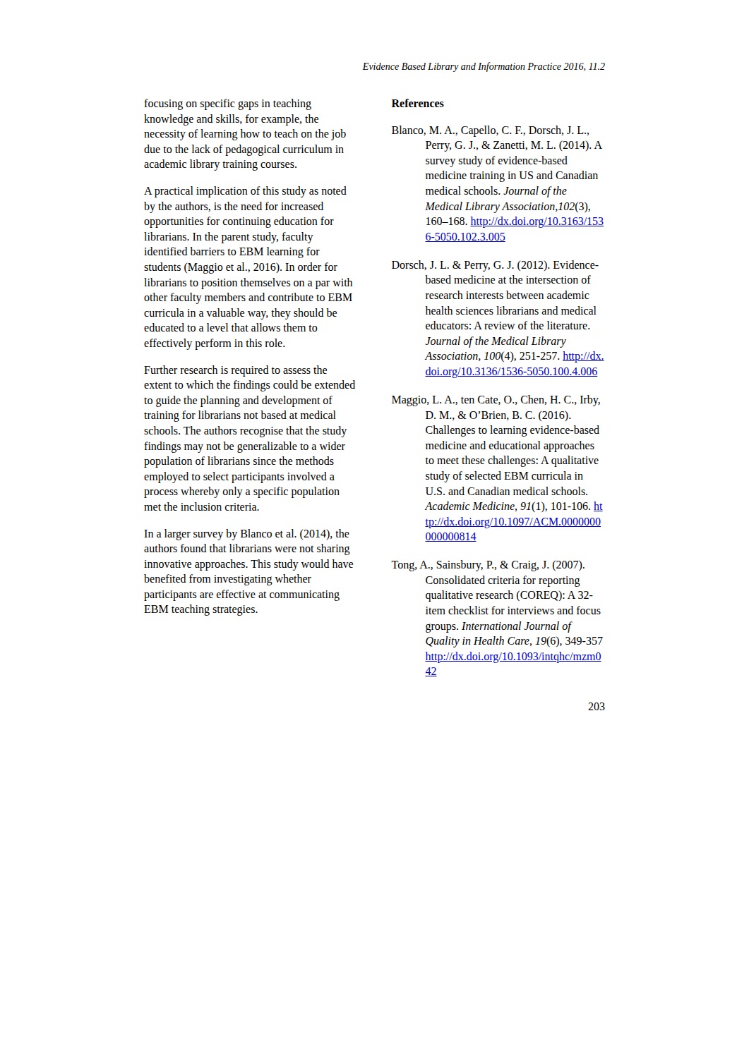Evidence Based Library and Information Practice 2016, 11.2
focusing on specific gaps in teaching knowledge and skills, for example, the necessity of learning how to teach on the job due to the lack of pedagogical curriculum in academic library training courses.
A practical implication of this study as noted by the authors, is the need for increased opportunities for continuing education for librarians. In the parent study, faculty identified barriers to EBM learning for students (Maggio et al., 2016). In order for librarians to position themselves on a par with other faculty members and contribute to EBM curricula in a valuable way, they should be educated to a level that allows them to effectively perform in this role.
Further research is required to assess the extent to which the findings could be extended to guide the planning and development of training for librarians not based at medical schools. The authors recognise that the study findings may not be generalizable to a wider population of librarians since the methods employed to select participants involved a process whereby only a specific population met the inclusion criteria.
In a larger survey by Blanco et al. (2014), the authors found that librarians were not sharing innovative approaches. This study would have benefited from investigating whether participants are effective at communicating EBM teaching strategies.
References
Blanco, M. A., Capello, C. F., Dorsch, J. L., Perry, G. J., & Zanetti, M. L. (2014). A survey study of evidence-based medicine training in US and Canadian medical schools. Journal of the Medical Library Association,102(3), 160–168. http://dx.doi.org/10.3163/1536-5050.102.3.005
Dorsch, J. L. & Perry, G. J. (2012). Evidence-based medicine at the intersection of research interests between academic health sciences librarians and medical educators: A review of the literature. Journal of the Medical Library Association, 100(4), 251-257. http://dx.doi.org/10.3136/1536-5050.100.4.006
Maggio, L. A., ten Cate, O., Chen, H. C., Irby, D. M., & O’Brien, B. C. (2016). Challenges to learning evidence-based medicine and educational approaches to meet these challenges: A qualitative study of selected EBM curricula in U.S. and Canadian medical schools. Academic Medicine, 91(1), 101-106. http://dx.doi.org/10.1097/ACM.0000000000000814
Tong, A., Sainsbury, P., & Craig, J. (2007). Consolidated criteria for reporting qualitative research (COREQ): A 32-item checklist for interviews and focus groups. International Journal of Quality in Health Care, 19(6), 349-357 http://dx.doi.org/10.1093/intqhc/mzm042
203